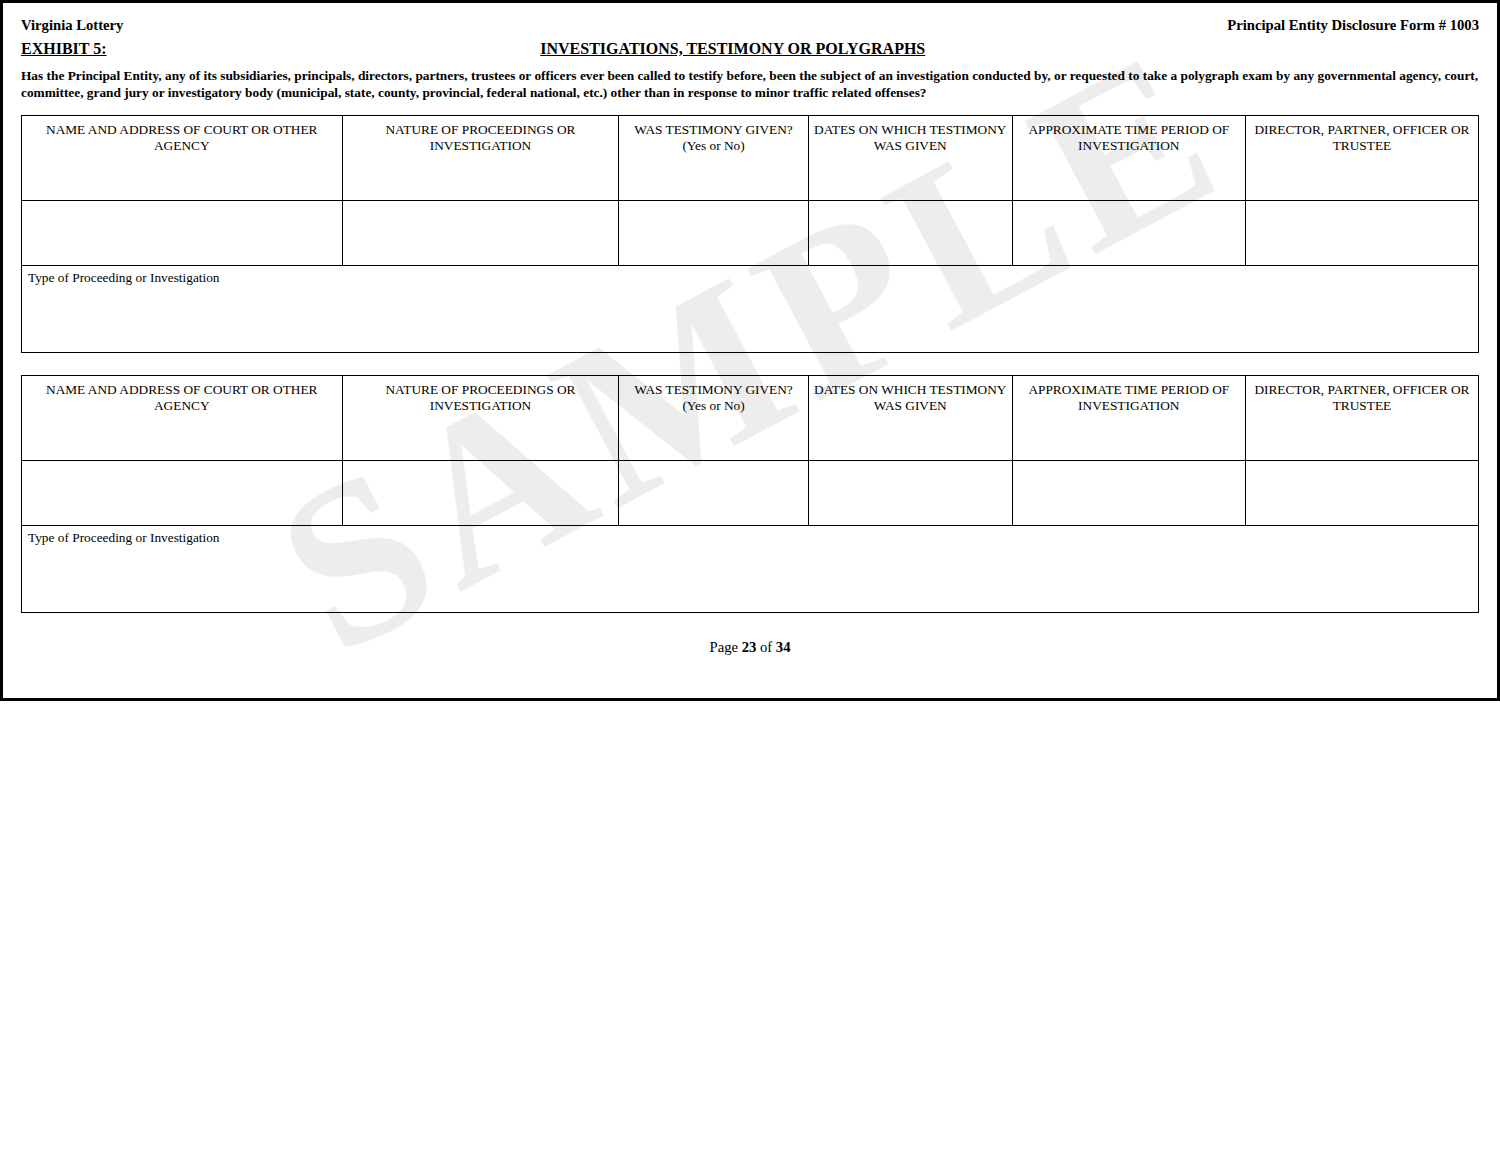SAMPLE
Virginia Lottery Principal Entity Disclosure Form # 1003
EXHIBIT 5: INVESTIGATIONS, TESTIMONY OR POLYGRAPHS
Has the Principal Entity, any of its subsidiaries, principals, directors, partners, trustees or officers ever been called to testify before, been the subject of an investigation conducted by, or requested to take a polygraph exam by any governmental agency, court, committee, grand jury or investigatory body (municipal, state, county, provincial, federal national, etc.) other than in response to minor traffic related offenses?
| NAME AND ADDRESS OF COURT OR OTHER AGENCY | NATURE OF PROCEEDINGS OR INVESTIGATION | WAS TESTIMONY GIVEN? (Yes or No) | DATES ON WHICH TESTIMONY WAS GIVEN | APPROXIMATE TIME PERIOD OF INVESTIGATION | DIRECTOR, PARTNER, OFFICER OR TRUSTEE |
| --- | --- | --- | --- | --- | --- |
| Type of Proceeding or Investigation |
| NAME AND ADDRESS OF COURT OR OTHER AGENCY | NATURE OF PROCEEDINGS OR INVESTIGATION | WAS TESTIMONY GIVEN? (Yes or No) | DATES ON WHICH TESTIMONY WAS GIVEN | APPROXIMATE TIME PERIOD OF INVESTIGATION | DIRECTOR, PARTNER, OFFICER OR TRUSTEE |
| --- | --- | --- | --- | --- | --- |
| Type of Proceeding or Investigation |
Page 23 of 34